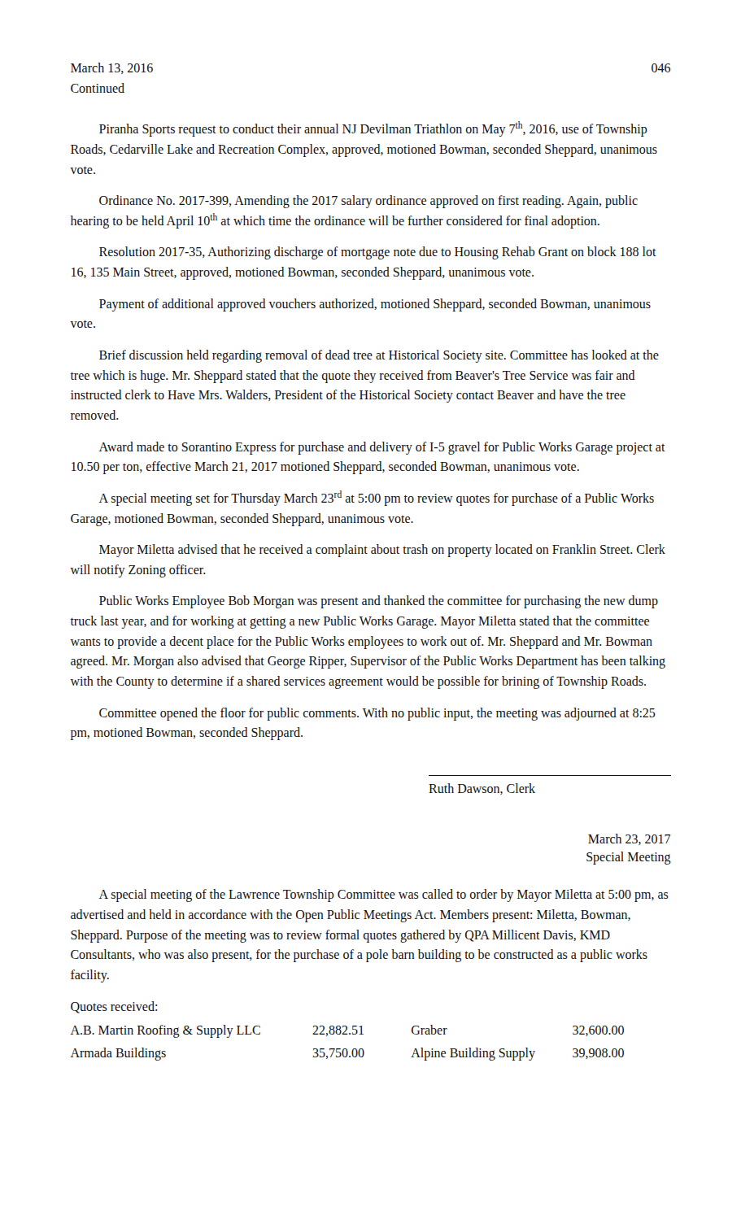March 13, 2016
Continued
046
Piranha Sports request to conduct their annual NJ Devilman Triathlon on May 7th, 2016, use of Township Roads, Cedarville Lake and Recreation Complex, approved, motioned Bowman, seconded Sheppard, unanimous vote.
Ordinance No. 2017-399, Amending the 2017 salary ordinance approved on first reading. Again, public hearing to be held April 10th at which time the ordinance will be further considered for final adoption.
Resolution 2017-35, Authorizing discharge of mortgage note due to Housing Rehab Grant on block 188 lot 16, 135 Main Street, approved, motioned Bowman, seconded Sheppard, unanimous vote.
Payment of additional approved vouchers authorized, motioned Sheppard, seconded Bowman, unanimous vote.
Brief discussion held regarding removal of dead tree at Historical Society site. Committee has looked at the tree which is huge. Mr. Sheppard stated that the quote they received from Beaver's Tree Service was fair and instructed clerk to Have Mrs. Walders, President of the Historical Society contact Beaver and have the tree removed.
Award made to Sorantino Express for purchase and delivery of I-5 gravel for Public Works Garage project at 10.50 per ton, effective March 21, 2017 motioned Sheppard, seconded Bowman, unanimous vote.
A special meeting set for Thursday March 23rd at 5:00 pm to review quotes for purchase of a Public Works Garage, motioned Bowman, seconded Sheppard, unanimous vote.
Mayor Miletta advised that he received a complaint about trash on property located on Franklin Street. Clerk will notify Zoning officer.
Public Works Employee Bob Morgan was present and thanked the committee for purchasing the new dump truck last year, and for working at getting a new Public Works Garage. Mayor Miletta stated that the committee wants to provide a decent place for the Public Works employees to work out of. Mr. Sheppard and Mr. Bowman agreed. Mr. Morgan also advised that George Ripper, Supervisor of the Public Works Department has been talking with the County to determine if a shared services agreement would be possible for brining of Township Roads.
Committee opened the floor for public comments. With no public input, the meeting was adjourned at 8:25 pm, motioned Bowman, seconded Sheppard.
Ruth Dawson, Clerk
March 23, 2017
Special Meeting
A special meeting of the Lawrence Township Committee was called to order by Mayor Miletta at 5:00 pm, as advertised and held in accordance with the Open Public Meetings Act. Members present: Miletta, Bowman, Sheppard. Purpose of the meeting was to review formal quotes gathered by QPA Millicent Davis, KMD Consultants, who was also present, for the purchase of a pole barn building to be constructed as a public works facility.
Quotes received:
| A.B. Martin Roofing & Supply LLC | 22,882.51 | Graber | 32,600.00 |
| Armada Buildings | 35,750.00 | Alpine Building Supply | 39,908.00 |